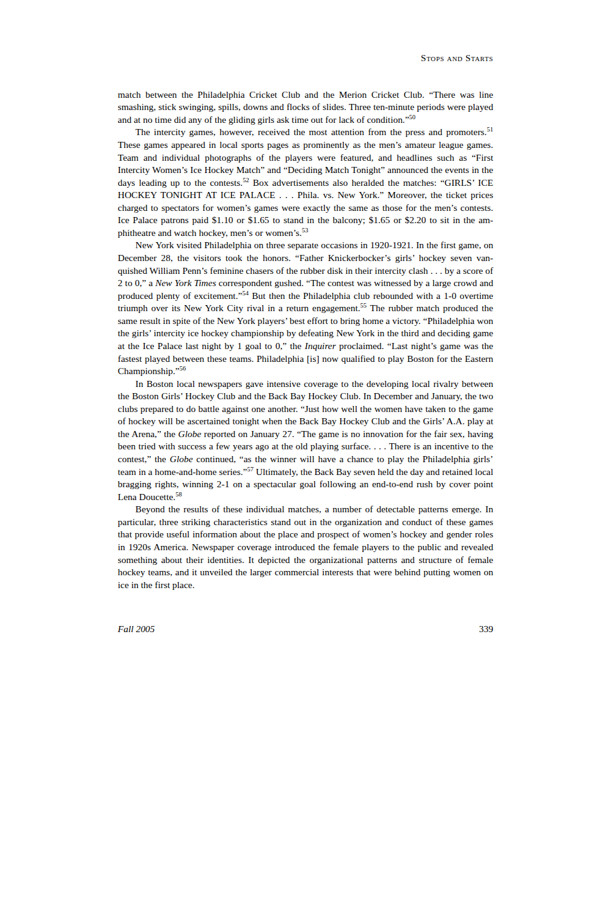Stops and Starts
match between the Philadelphia Cricket Club and the Merion Cricket Club. “There was line smashing, stick swinging, spills, downs and flocks of slides. Three ten-minute periods were played and at no time did any of the gliding girls ask time out for lack of condition.”50
The intercity games, however, received the most attention from the press and promoters.51 These games appeared in local sports pages as prominently as the men’s amateur league games. Team and individual photographs of the players were featured, and headlines such as “First Intercity Women’s Ice Hockey Match” and “Deciding Match Tonight” announced the events in the days leading up to the contests.52 Box advertisements also heralded the matches: “GIRLS’ ICE HOCKEY TONIGHT AT ICE PALACE . . . Phila. vs. New York.” Moreover, the ticket prices charged to spectators for women’s games were exactly the same as those for the men’s contests. Ice Palace patrons paid $1.10 or $1.65 to stand in the balcony; $1.65 or $2.20 to sit in the amphitheatre and watch hockey, men’s or women’s.53
New York visited Philadelphia on three separate occasions in 1920-1921. In the first game, on December 28, the visitors took the honors. “Father Knickerbocker’s girls’ hockey seven vanquished William Penn’s feminine chasers of the rubber disk in their intercity clash . . . by a score of 2 to 0,” a New York Times correspondent gushed. “The contest was witnessed by a large crowd and produced plenty of excitement.”54 But then the Philadelphia club rebounded with a 1-0 overtime triumph over its New York City rival in a return engagement.55 The rubber match produced the same result in spite of the New York players’ best effort to bring home a victory. “Philadelphia won the girls’ intercity ice hockey championship by defeating New York in the third and deciding game at the Ice Palace last night by 1 goal to 0,” the Inquirer proclaimed. “Last night’s game was the fastest played between these teams. Philadelphia [is] now qualified to play Boston for the Eastern Championship.”56
In Boston local newspapers gave intensive coverage to the developing local rivalry between the Boston Girls’ Hockey Club and the Back Bay Hockey Club. In December and January, the two clubs prepared to do battle against one another. “Just how well the women have taken to the game of hockey will be ascertained tonight when the Back Bay Hockey Club and the Girls’ A.A. play at the Arena,” the Globe reported on January 27. “The game is no innovation for the fair sex, having been tried with success a few years ago at the old playing surface. . . . There is an incentive to the contest,” the Globe continued, “as the winner will have a chance to play the Philadelphia girls’ team in a home-and-home series.”57 Ultimately, the Back Bay seven held the day and retained local bragging rights, winning 2-1 on a spectacular goal following an end-to-end rush by cover point Lena Doucette.58
Beyond the results of these individual matches, a number of detectable patterns emerge. In particular, three striking characteristics stand out in the organization and conduct of these games that provide useful information about the place and prospect of women’s hockey and gender roles in 1920s America. Newspaper coverage introduced the female players to the public and revealed something about their identities. It depicted the organizational patterns and structure of female hockey teams, and it unveiled the larger commercial interests that were behind putting women on ice in the first place.
Fall 2005 339